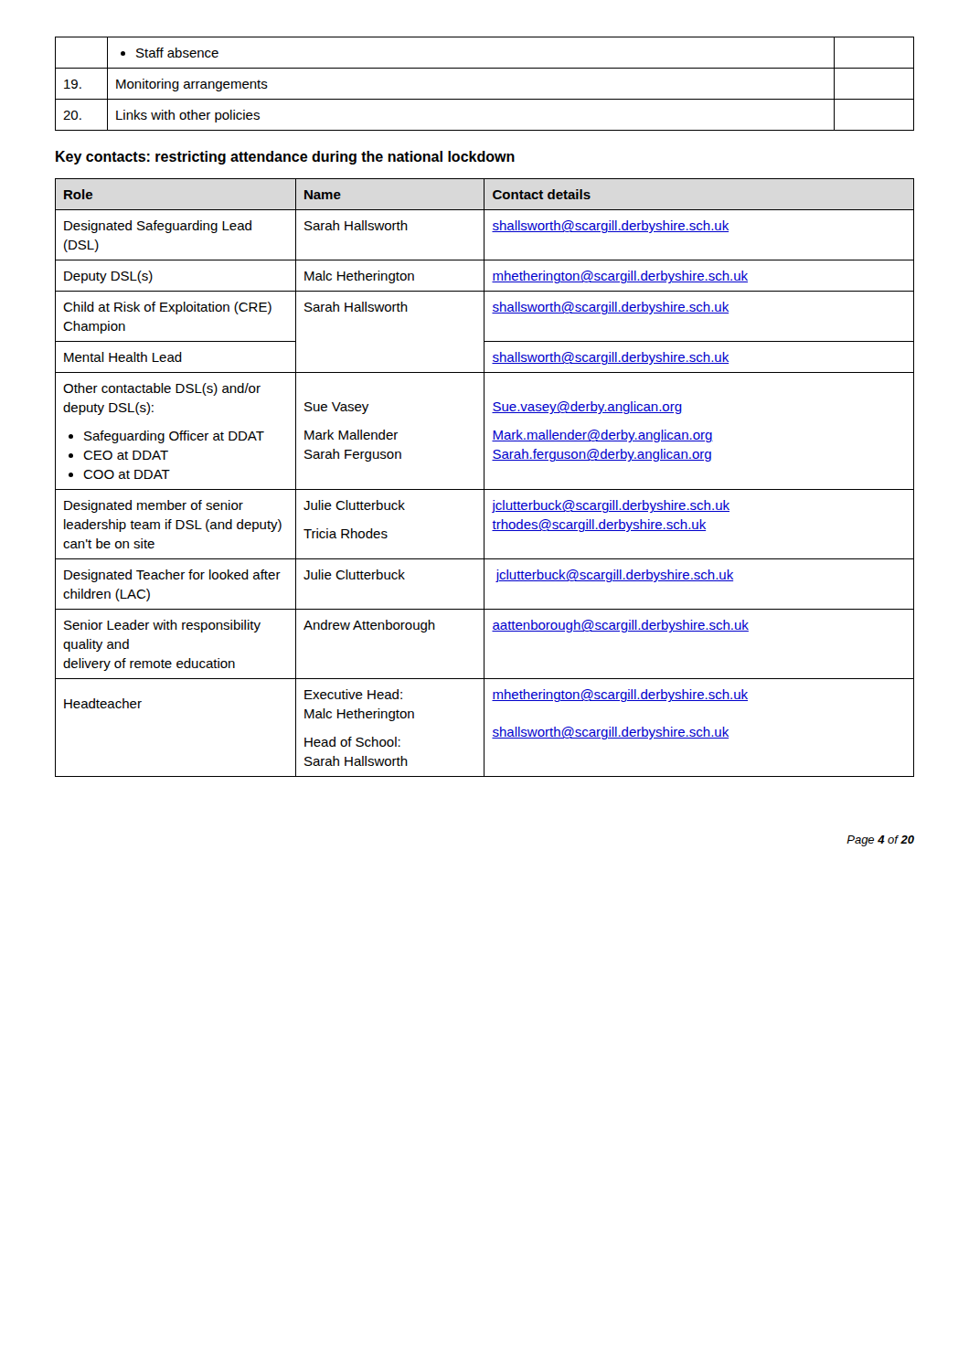| | Staff absence | |
| 19. | Monitoring arrangements | |
| 20. | Links with other policies | |
Key contacts: restricting attendance during the national lockdown
| Role | Name | Contact details |
| --- | --- | --- |
| Designated Safeguarding Lead (DSL) | Sarah Hallsworth | shallsworth@scargill.derbyshire.sch.uk |
| Deputy DSL(s) | Malc Hetherington | mhetherington@scargill.derbyshire.sch.uk |
| Child at Risk of Exploitation (CRE) Champion | Sarah Hallsworth | shallsworth@scargill.derbyshire.sch.uk |
| Mental Health Lead | shallsworth@scargill.derbyshire.sch.uk |
| Other contactable DSL(s) and/or deputy DSL(s): Safeguarding Officer at DDAT CEO at DDAT COO at DDAT | Sue Vasey Mark Mallender Sarah Ferguson | Sue.vasey@derby.anglican.org Mark.mallender@derby.anglican.org Sarah.ferguson@derby.anglican.org |
| Designated member of senior leadership team if DSL (and deputy) can't be on site | Julie Clutterbuck Tricia Rhodes | jclutterbuck@scargill.derbyshire.sch.uk trhodes@scargill.derbyshire.sch.uk |
| Designated Teacher for looked after children (LAC) | Julie Clutterbuck | jclutterbuck@scargill.derbyshire.sch.uk |
| Senior Leader with responsibility quality and delivery of remote education | Andrew Attenborough | aattenborough@scargill.derbyshire.sch.uk |
| Headteacher | Executive Head: Malc Hetherington Head of School: Sarah Hallsworth | mhetherington@scargill.derbyshire.sch.uk shallsworth@scargill.derbyshire.sch.uk |
Page 4 of 20